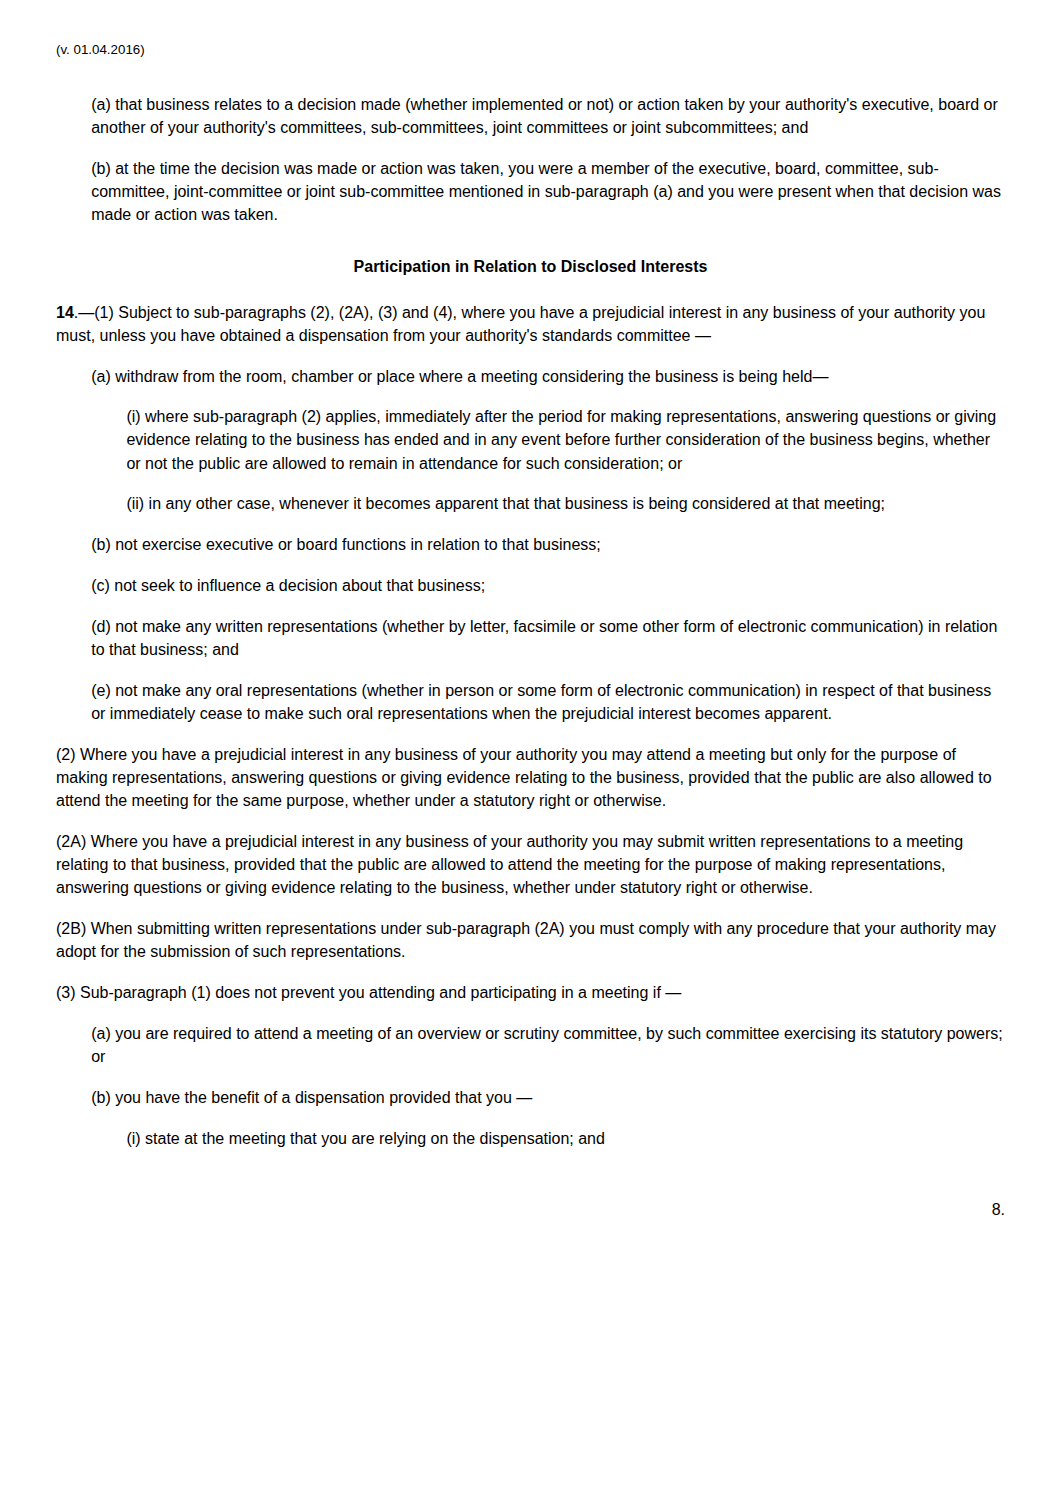(v. 01.04.2016)
(a) that business relates to a decision made (whether implemented or not) or action taken by your authority's executive, board or another of your authority's committees, sub-committees, joint committees or joint subcommittees; and
(b) at the time the decision was made or action was taken, you were a member of the executive, board, committee, sub-committee, joint-committee or joint sub-committee mentioned in sub-paragraph (a) and you were present when that decision was made or action was taken.
Participation in Relation to Disclosed Interests
14.—(1) Subject to sub-paragraphs (2), (2A), (3) and (4), where you have a prejudicial interest in any business of your authority you must, unless you have obtained a dispensation from your authority's standards committee —
(a) withdraw from the room, chamber or place where a meeting considering the business is being held—
(i) where sub-paragraph (2) applies, immediately after the period for making representations, answering questions or giving evidence relating to the business has ended and in any event before further consideration of the business begins, whether or not the public are allowed to remain in attendance for such consideration; or
(ii) in any other case, whenever it becomes apparent that that business is being considered at that meeting;
(b) not exercise executive or board functions in relation to that business;
(c) not seek to influence a decision about that business;
(d) not make any written representations (whether by letter, facsimile or some other form of electronic communication) in relation to that business; and
(e) not make any oral representations (whether in person or some form of electronic communication) in respect of that business or immediately cease to make such oral representations when the prejudicial interest becomes apparent.
(2) Where you have a prejudicial interest in any business of your authority you may attend a meeting but only for the purpose of making representations, answering questions or giving evidence relating to the business, provided that the public are also allowed to attend the meeting for the same purpose, whether under a statutory right or otherwise.
(2A) Where you have a prejudicial interest in any business of your authority you may submit written representations to a meeting relating to that business, provided that the public are allowed to attend the meeting for the purpose of making representations, answering questions or giving evidence relating to the business, whether under statutory right or otherwise.
(2B) When submitting written representations under sub-paragraph (2A) you must comply with any procedure that your authority may adopt for the submission of such representations.
(3) Sub-paragraph (1) does not prevent you attending and participating in a meeting if —
(a) you are required to attend a meeting of an overview or scrutiny committee, by such committee exercising its statutory powers; or
(b) you have the benefit of a dispensation provided that you —
(i) state at the meeting that you are relying on the dispensation; and
8.